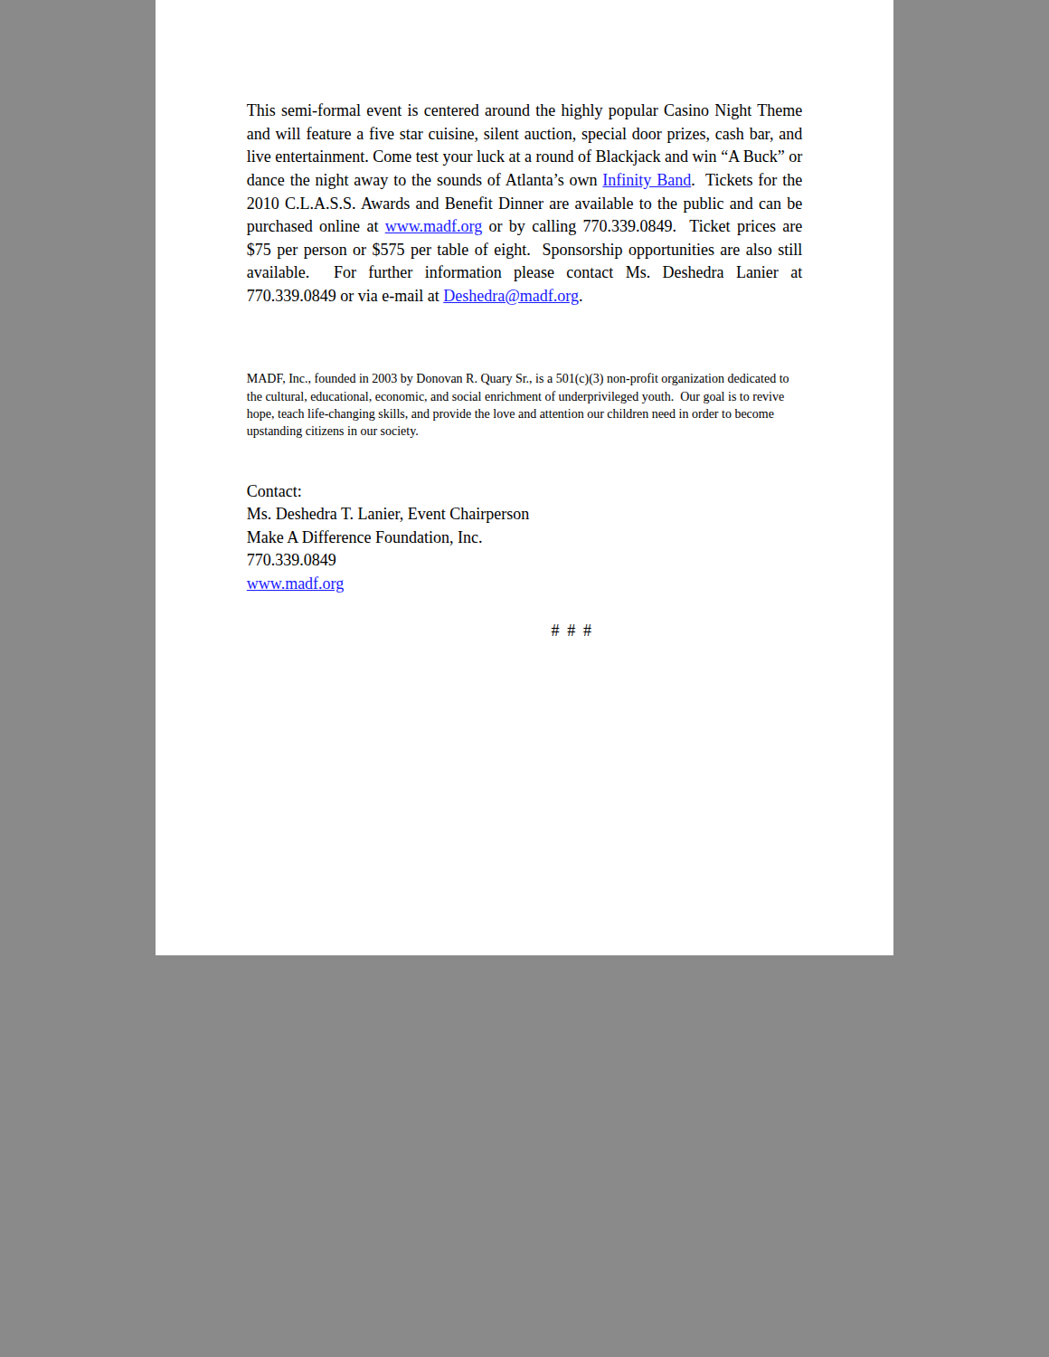This semi-formal event is centered around the highly popular Casino Night Theme and will feature a five star cuisine, silent auction, special door prizes, cash bar, and live entertainment. Come test your luck at a round of Blackjack and win “A Buck” or dance the night away to the sounds of Atlanta’s own Infinity Band. Tickets for the 2010 C.L.A.S.S. Awards and Benefit Dinner are available to the public and can be purchased online at www.madf.org or by calling 770.339.0849. Ticket prices are $75 per person or $575 per table of eight. Sponsorship opportunities are also still available. For further information please contact Ms. Deshedra Lanier at 770.339.0849 or via e-mail at Deshedra@madf.org.
MADF, Inc., founded in 2003 by Donovan R. Quary Sr., is a 501(c)(3) non-profit organization dedicated to the cultural, educational, economic, and social enrichment of underprivileged youth. Our goal is to revive hope, teach life-changing skills, and provide the love and attention our children need in order to become upstanding citizens in our society.
Contact:
Ms. Deshedra T. Lanier, Event Chairperson
Make A Difference Foundation, Inc.
770.339.0849
www.madf.org
# # #